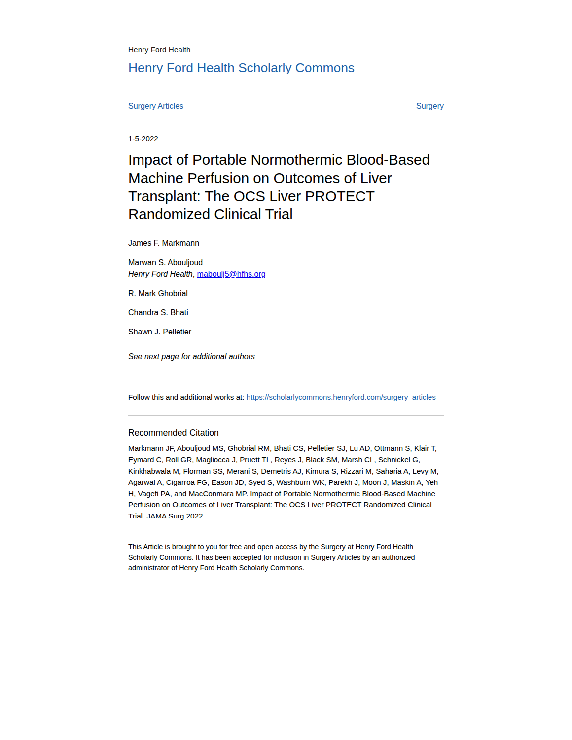Henry Ford Health
Henry Ford Health Scholarly Commons
Surgery Articles Surgery
1-5-2022
Impact of Portable Normothermic Blood-Based Machine Perfusion on Outcomes of Liver Transplant: The OCS Liver PROTECT Randomized Clinical Trial
James F. Markmann
Marwan S. Abouljoud
Henry Ford Health, maboulj5@hfhs.org
R. Mark Ghobrial
Chandra S. Bhati
Shawn J. Pelletier
See next page for additional authors
Follow this and additional works at: https://scholarlycommons.henryford.com/surgery_articles
Recommended Citation
Markmann JF, Abouljoud MS, Ghobrial RM, Bhati CS, Pelletier SJ, Lu AD, Ottmann S, Klair T, Eymard C, Roll GR, Magliocca J, Pruett TL, Reyes J, Black SM, Marsh CL, Schnickel G, Kinkhabwala M, Florman SS, Merani S, Demetris AJ, Kimura S, Rizzari M, Saharia A, Levy M, Agarwal A, Cigarroa FG, Eason JD, Syed S, Washburn WK, Parekh J, Moon J, Maskin A, Yeh H, Vagefi PA, and MacConmara MP. Impact of Portable Normothermic Blood-Based Machine Perfusion on Outcomes of Liver Transplant: The OCS Liver PROTECT Randomized Clinical Trial. JAMA Surg 2022.
This Article is brought to you for free and open access by the Surgery at Henry Ford Health Scholarly Commons. It has been accepted for inclusion in Surgery Articles by an authorized administrator of Henry Ford Health Scholarly Commons.